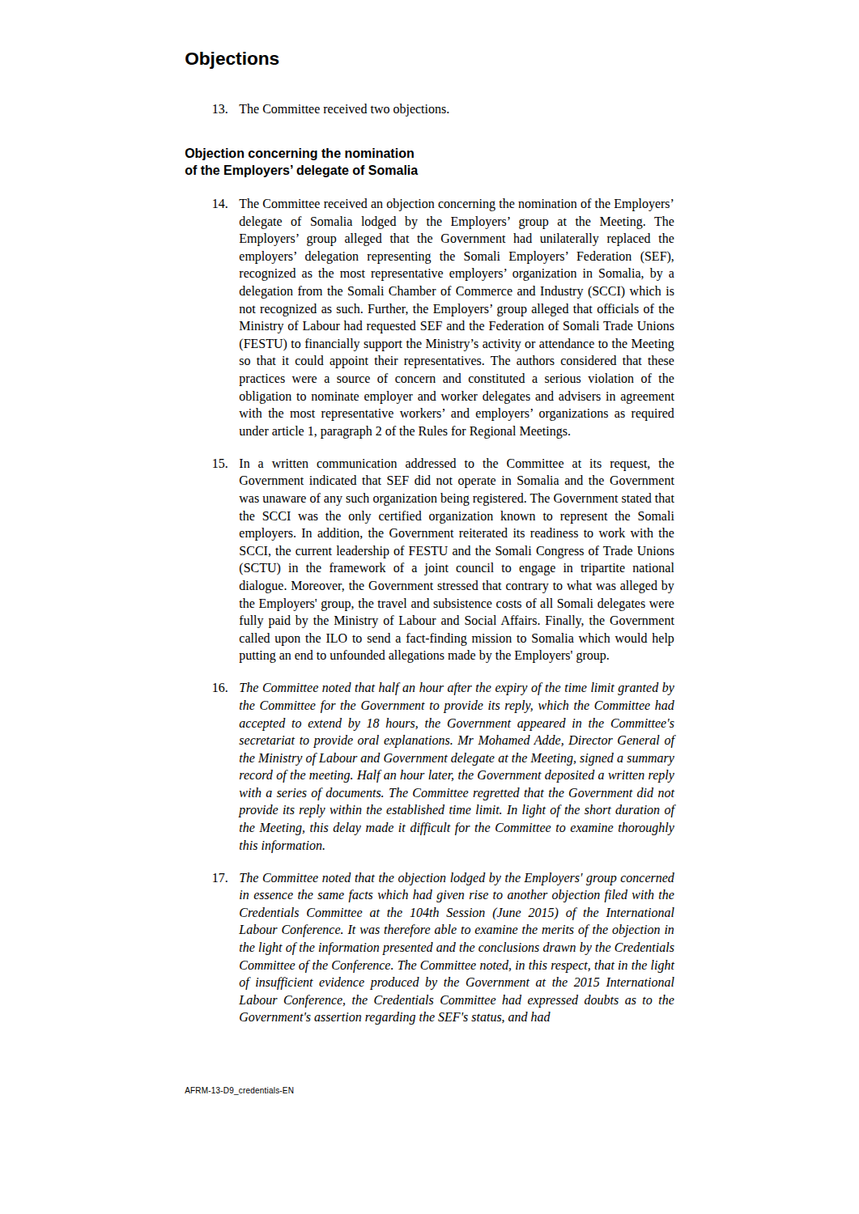Objections
The Committee received two objections.
Objection concerning the nomination
of the Employers’ delegate of Somalia
The Committee received an objection concerning the nomination of the Employers’ delegate of Somalia lodged by the Employers’ group at the Meeting. The Employers’ group alleged that the Government had unilaterally replaced the employers’ delegation representing the Somali Employers’ Federation (SEF), recognized as the most representative employers’ organization in Somalia, by a delegation from the Somali Chamber of Commerce and Industry (SCCI) which is not recognized as such. Further, the Employers’ group alleged that officials of the Ministry of Labour had requested SEF and the Federation of Somali Trade Unions (FESTU) to financially support the Ministry’s activity or attendance to the Meeting so that it could appoint their representatives. The authors considered that these practices were a source of concern and constituted a serious violation of the obligation to nominate employer and worker delegates and advisers in agreement with the most representative workers’ and employers’ organizations as required under article 1, paragraph 2 of the Rules for Regional Meetings.
In a written communication addressed to the Committee at its request, the Government indicated that SEF did not operate in Somalia and the Government was unaware of any such organization being registered. The Government stated that the SCCI was the only certified organization known to represent the Somali employers. In addition, the Government reiterated its readiness to work with the SCCI, the current leadership of FESTU and the Somali Congress of Trade Unions (SCTU) in the framework of a joint council to engage in tripartite national dialogue. Moreover, the Government stressed that contrary to what was alleged by the Employers' group, the travel and subsistence costs of all Somali delegates were fully paid by the Ministry of Labour and Social Affairs. Finally, the Government called upon the ILO to send a fact-finding mission to Somalia which would help putting an end to unfounded allegations made by the Employers' group.
The Committee noted that half an hour after the expiry of the time limit granted by the Committee for the Government to provide its reply, which the Committee had accepted to extend by 18 hours, the Government appeared in the Committee's secretariat to provide oral explanations. Mr Mohamed Adde, Director General of the Ministry of Labour and Government delegate at the Meeting, signed a summary record of the meeting. Half an hour later, the Government deposited a written reply with a series of documents. The Committee regretted that the Government did not provide its reply within the established time limit. In light of the short duration of the Meeting, this delay made it difficult for the Committee to examine thoroughly this information.
The Committee noted that the objection lodged by the Employers' group concerned in essence the same facts which had given rise to another objection filed with the Credentials Committee at the 104th Session (June 2015) of the International Labour Conference. It was therefore able to examine the merits of the objection in the light of the information presented and the conclusions drawn by the Credentials Committee of the Conference. The Committee noted, in this respect, that in the light of insufficient evidence produced by the Government at the 2015 International Labour Conference, the Credentials Committee had expressed doubts as to the Government's assertion regarding the SEF's status, and had
AFRM-13-D9_credentials-EN